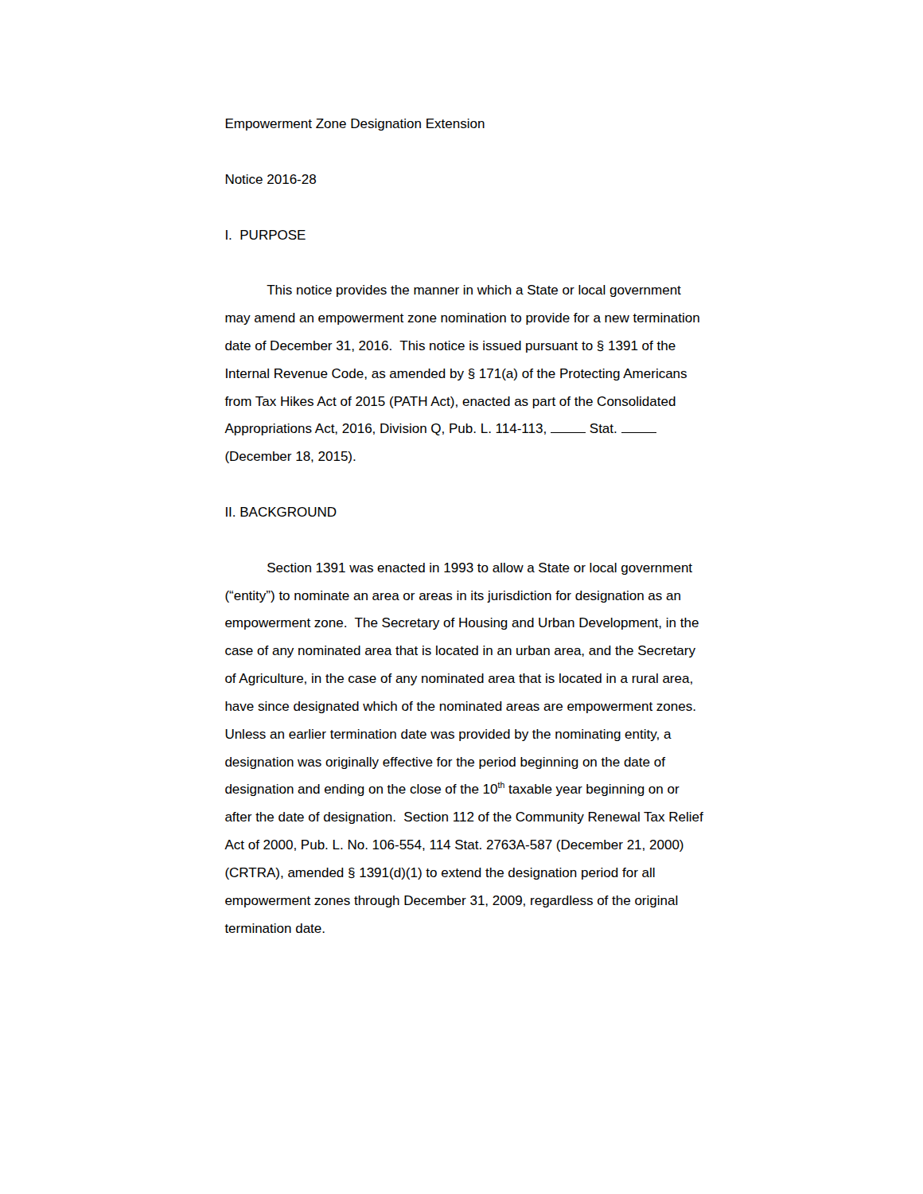Empowerment Zone Designation Extension
Notice 2016-28
I. PURPOSE
This notice provides the manner in which a State or local government may amend an empowerment zone nomination to provide for a new termination date of December 31, 2016. This notice is issued pursuant to § 1391 of the Internal Revenue Code, as amended by § 171(a) of the Protecting Americans from Tax Hikes Act of 2015 (PATH Act), enacted as part of the Consolidated Appropriations Act, 2016, Division Q, Pub. L. 114-113, Stat. (December 18, 2015).
II. BACKGROUND
Section 1391 was enacted in 1993 to allow a State or local government (“entity”) to nominate an area or areas in its jurisdiction for designation as an empowerment zone. The Secretary of Housing and Urban Development, in the case of any nominated area that is located in an urban area, and the Secretary of Agriculture, in the case of any nominated area that is located in a rural area, have since designated which of the nominated areas are empowerment zones. Unless an earlier termination date was provided by the nominating entity, a designation was originally effective for the period beginning on the date of designation and ending on the close of the 10th taxable year beginning on or after the date of designation. Section 112 of the Community Renewal Tax Relief Act of 2000, Pub. L. No. 106-554, 114 Stat. 2763A-587 (December 21, 2000) (CRTRA), amended § 1391(d)(1) to extend the designation period for all empowerment zones through December 31, 2009, regardless of the original termination date.